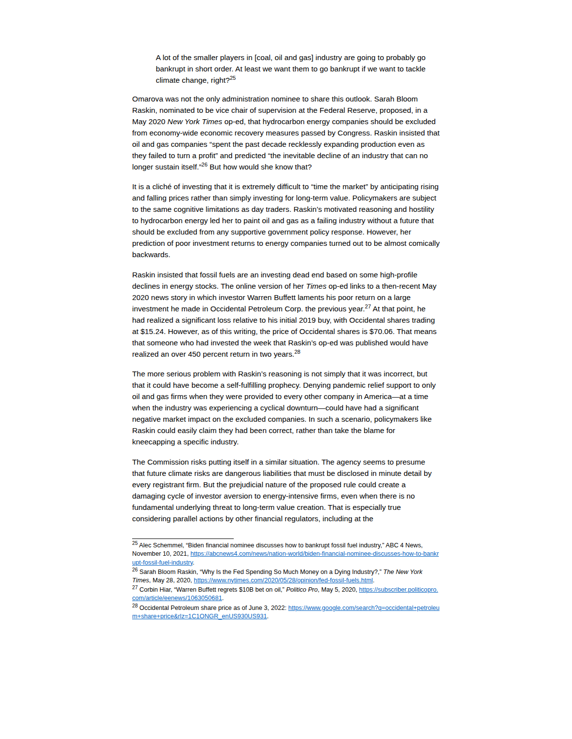A lot of the smaller players in [coal, oil and gas] industry are going to probably go bankrupt in short order. At least we want them to go bankrupt if we want to tackle climate change, right?25
Omarova was not the only administration nominee to share this outlook. Sarah Bloom Raskin, nominated to be vice chair of supervision at the Federal Reserve, proposed, in a May 2020 New York Times op-ed, that hydrocarbon energy companies should be excluded from economy-wide economic recovery measures passed by Congress. Raskin insisted that oil and gas companies “spent the past decade recklessly expanding production even as they failed to turn a profit” and predicted “the inevitable decline of an industry that can no longer sustain itself.”26 But how would she know that?
It is a cliché of investing that it is extremely difficult to “time the market” by anticipating rising and falling prices rather than simply investing for long-term value. Policymakers are subject to the same cognitive limitations as day traders. Raskin’s motivated reasoning and hostility to hydrocarbon energy led her to paint oil and gas as a failing industry without a future that should be excluded from any supportive government policy response. However, her prediction of poor investment returns to energy companies turned out to be almost comically backwards.
Raskin insisted that fossil fuels are an investing dead end based on some high-profile declines in energy stocks. The online version of her Times op-ed links to a then-recent May 2020 news story in which investor Warren Buffett laments his poor return on a large investment he made in Occidental Petroleum Corp. the previous year.27 At that point, he had realized a significant loss relative to his initial 2019 buy, with Occidental shares trading at $15.24. However, as of this writing, the price of Occidental shares is $70.06. That means that someone who had invested the week that Raskin’s op-ed was published would have realized an over 450 percent return in two years.28
The more serious problem with Raskin’s reasoning is not simply that it was incorrect, but that it could have become a self-fulfilling prophecy. Denying pandemic relief support to only oil and gas firms when they were provided to every other company in America—at a time when the industry was experiencing a cyclical downturn—could have had a significant negative market impact on the excluded companies. In such a scenario, policymakers like Raskin could easily claim they had been correct, rather than take the blame for kneecapping a specific industry.
The Commission risks putting itself in a similar situation. The agency seems to presume that future climate risks are dangerous liabilities that must be disclosed in minute detail by every registrant firm. But the prejudicial nature of the proposed rule could create a damaging cycle of investor aversion to energy-intensive firms, even when there is no fundamental underlying threat to long-term value creation. That is especially true considering parallel actions by other financial regulators, including at the
25 Alec Schemmel, “Biden financial nominee discusses how to bankrupt fossil fuel industry,” ABC 4 News, November 10, 2021, https://abcnews4.com/news/nation-world/biden-financial-nominee-discusses-how-to-bankrupt-fossil-fuel-industry.
26 Sarah Bloom Raskin, “Why Is the Fed Spending So Much Money on a Dying Industry?,” The New York Times, May 28, 2020, https://www.nytimes.com/2020/05/28/opinion/fed-fossil-fuels.html.
27 Corbin Hiar, “Warren Buffett regrets $10B bet on oil,” Politico Pro, May 5, 2020, https://subscriber.politicopro.com/article/eenews/1063050681.
28 Occidental Petroleum share price as of June 3, 2022: https://www.google.com/search?q=occidental+petroleum+share+price&rlz=1C1ONGR_enUS930US931.